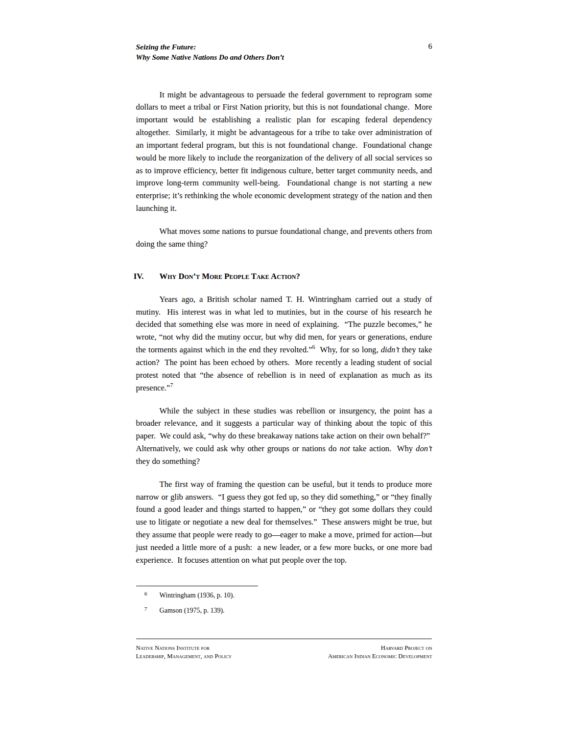6
Seizing the Future:
Why Some Native Nations Do and Others Don’t
It might be advantageous to persuade the federal government to reprogram some dollars to meet a tribal or First Nation priority, but this is not foundational change. More important would be establishing a realistic plan for escaping federal dependency altogether. Similarly, it might be advantageous for a tribe to take over administration of an important federal program, but this is not foundational change. Foundational change would be more likely to include the reorganization of the delivery of all social services so as to improve efficiency, better fit indigenous culture, better target community needs, and improve long-term community well-being. Foundational change is not starting a new enterprise; it’s rethinking the whole economic development strategy of the nation and then launching it.
What moves some nations to pursue foundational change, and prevents others from doing the same thing?
IV. Why Don’t More People Take Action?
Years ago, a British scholar named T. H. Wintringham carried out a study of mutiny. His interest was in what led to mutinies, but in the course of his research he decided that something else was more in need of explaining. “The puzzle becomes,” he wrote, “not why did the mutiny occur, but why did men, for years or generations, endure the torments against which in the end they revolted.”6 Why, for so long, didn’t they take action? The point has been echoed by others. More recently a leading student of social protest noted that “the absence of rebellion is in need of explanation as much as its presence.”7
While the subject in these studies was rebellion or insurgency, the point has a broader relevance, and it suggests a particular way of thinking about the topic of this paper. We could ask, “why do these breakaway nations take action on their own behalf?” Alternatively, we could ask why other groups or nations do not take action. Why don’t they do something?
The first way of framing the question can be useful, but it tends to produce more narrow or glib answers. “I guess they got fed up, so they did something,” or “they finally found a good leader and things started to happen,” or “they got some dollars they could use to litigate or negotiate a new deal for themselves.” These answers might be true, but they assume that people were ready to go—eager to make a move, primed for action—but just needed a little more of a push: a new leader, or a few more bucks, or one more bad experience. It focuses attention on what put people over the top.
6 Wintringham (1936, p. 10).
7 Gamson (1975, p. 139).
Native Nations Institute for
Leadership, Management, and Policy
Harvard Project on
American Indian Economic Development